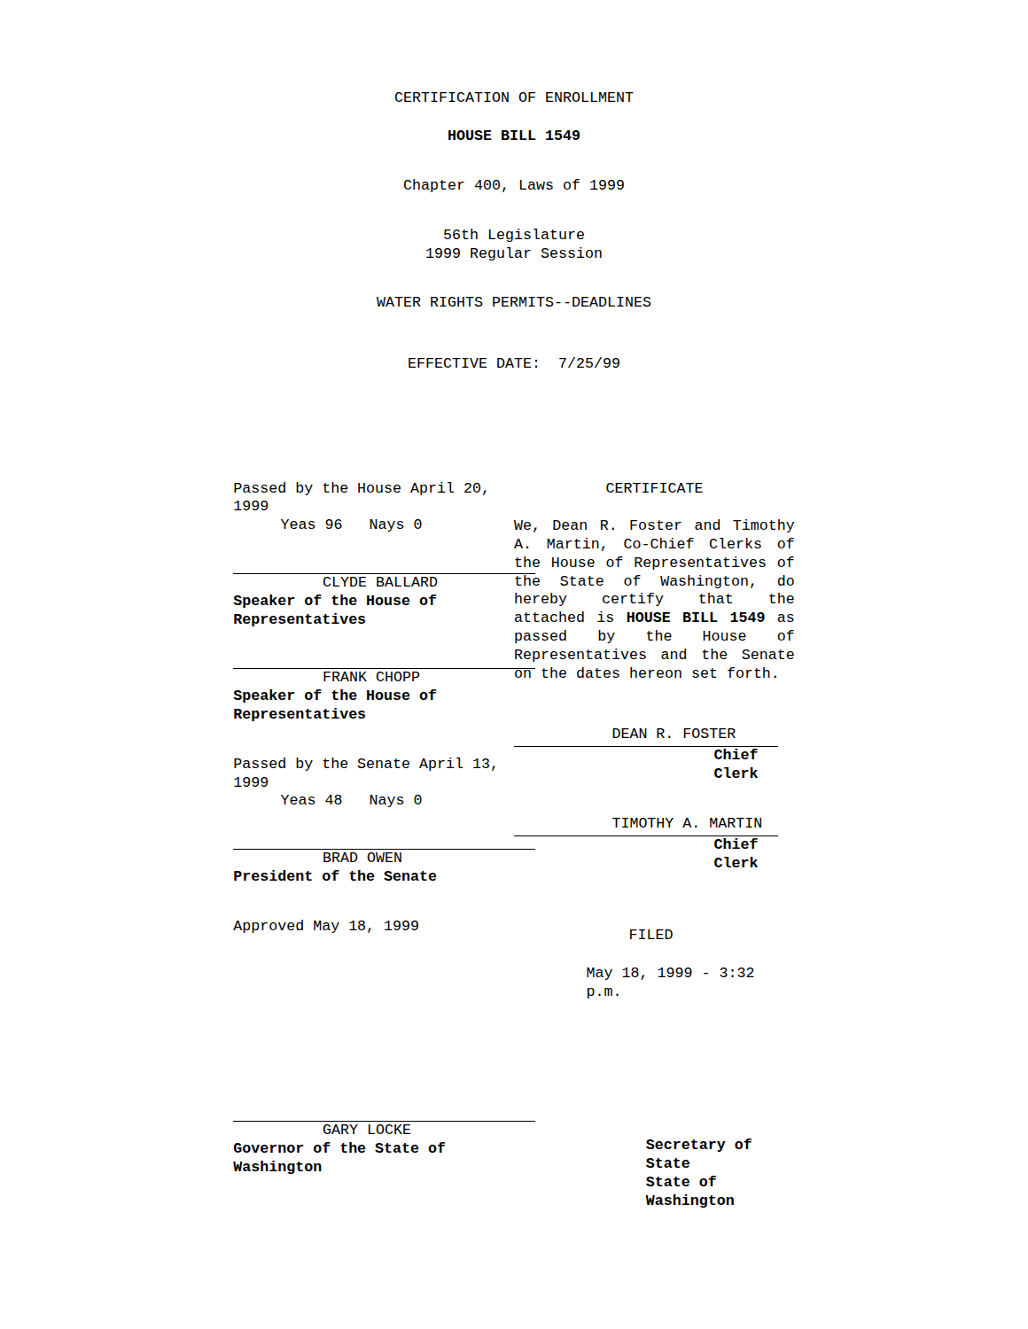CERTIFICATION OF ENROLLMENT
HOUSE BILL 1549
Chapter 400, Laws of 1999
56th Legislature
1999 Regular Session
WATER RIGHTS PERMITS--DEADLINES
EFFECTIVE DATE: 7/25/99
| Passed by the House April 20, 1999 Yeas 96 Nays 0 CLYDE BALLARD Speaker of the House of Representatives FRANK CHOPP Speaker of the House of Representatives Passed by the Senate April 13, 1999 Yeas 48 Nays 0 BRAD OWEN President of the Senate Approved May 18, 1999 | CERTIFICATE We, Dean R. Foster and Timothy A. Martin, Co-Chief Clerks of the House of Representatives of the State of Washington, do hereby certify that the attached is HOUSE BILL 1549 as passed by the House of Representatives and the Senate on the dates hereon set forth. DEAN R. FOSTER Chief Clerk TIMOTHY A. MARTIN Chief Clerk FILED May 18, 1999 - 3:32 p.m. |
| GARY LOCKE Governor of the State of Washington | Secretary of State State of Washington |